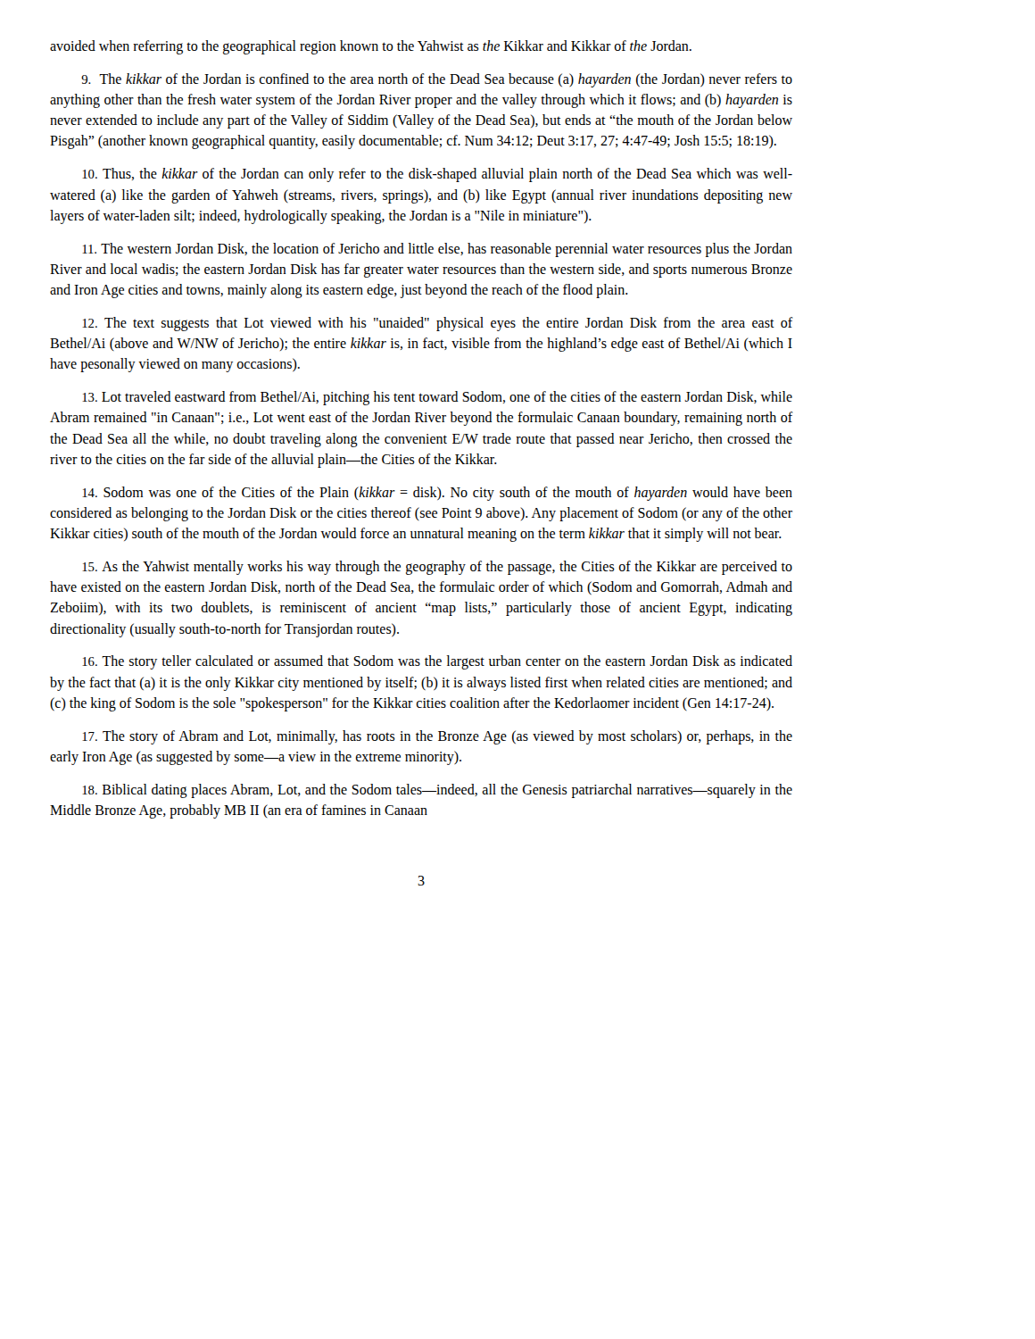avoided when referring to the geographical region known to the Yahwist as the Kikkar and Kikkar of the Jordan.
9. The kikkar of the Jordan is confined to the area north of the Dead Sea because (a) hayarden (the Jordan) never refers to anything other than the fresh water system of the Jordan River proper and the valley through which it flows; and (b) hayarden is never extended to include any part of the Valley of Siddim (Valley of the Dead Sea), but ends at “the mouth of the Jordan below Pisgah” (another known geographical quantity, easily documentable; cf. Num 34:12; Deut 3:17, 27; 4:47-49; Josh 15:5; 18:19).
10. Thus, the kikkar of the Jordan can only refer to the disk-shaped alluvial plain north of the Dead Sea which was well-watered (a) like the garden of Yahweh (streams, rivers, springs), and (b) like Egypt (annual river inundations depositing new layers of water-laden silt; indeed, hydrologically speaking, the Jordan is a "Nile in miniature").
11. The western Jordan Disk, the location of Jericho and little else, has reasonable perennial water resources plus the Jordan River and local wadis; the eastern Jordan Disk has far greater water resources than the western side, and sports numerous Bronze and Iron Age cities and towns, mainly along its eastern edge, just beyond the reach of the flood plain.
12. The text suggests that Lot viewed with his "unaided" physical eyes the entire Jordan Disk from the area east of Bethel/Ai (above and W/NW of Jericho); the entire kikkar is, in fact, visible from the highland’s edge east of Bethel/Ai (which I have pesonally viewed on many occasions).
13. Lot traveled eastward from Bethel/Ai, pitching his tent toward Sodom, one of the cities of the eastern Jordan Disk, while Abram remained "in Canaan"; i.e., Lot went east of the Jordan River beyond the formulaic Canaan boundary, remaining north of the Dead Sea all the while, no doubt traveling along the convenient E/W trade route that passed near Jericho, then crossed the river to the cities on the far side of the alluvial plain—the Cities of the Kikkar.
14. Sodom was one of the Cities of the Plain (kikkar = disk). No city south of the mouth of hayarden would have been considered as belonging to the Jordan Disk or the cities thereof (see Point 9 above). Any placement of Sodom (or any of the other Kikkar cities) south of the mouth of the Jordan would force an unnatural meaning on the term kikkar that it simply will not bear.
15. As the Yahwist mentally works his way through the geography of the passage, the Cities of the Kikkar are perceived to have existed on the eastern Jordan Disk, north of the Dead Sea, the formulaic order of which (Sodom and Gomorrah, Admah and Zeboiim), with its two doublets, is reminiscent of ancient “map lists,” particularly those of ancient Egypt, indicating directionality (usually south-to-north for Transjordan routes).
16. The story teller calculated or assumed that Sodom was the largest urban center on the eastern Jordan Disk as indicated by the fact that (a) it is the only Kikkar city mentioned by itself; (b) it is always listed first when related cities are mentioned; and (c) the king of Sodom is the sole "spokesperson" for the Kikkar cities coalition after the Kedorlaomer incident (Gen 14:17-24).
17. The story of Abram and Lot, minimally, has roots in the Bronze Age (as viewed by most scholars) or, perhaps, in the early Iron Age (as suggested by some—a view in the extreme minority).
18. Biblical dating places Abram, Lot, and the Sodom tales—indeed, all the Genesis patriarchal narratives—squarely in the Middle Bronze Age, probably MB II (an era of famines in Canaan
3